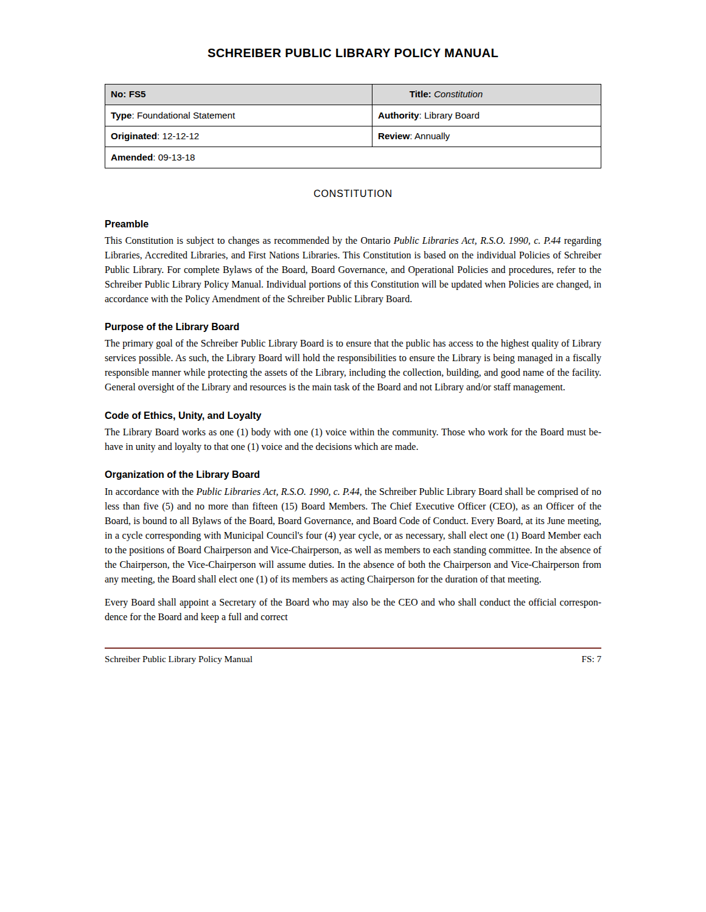SCHREIBER PUBLIC LIBRARY POLICY MANUAL
| No: FS5 | Title: Constitution |
| Type : Foundational Statement | Authority : Library Board |
| Originated : 12-12-12 | Review : Annually |
| Amended : 09-13-18 |
CONSTITUTION
Preamble
This Constitution is subject to changes as recommended by the Ontario Public Libraries Act, R.S.O. 1990, c. P.44 regarding Libraries, Accredited Libraries, and First Nations Libraries. This Constitution is based on the individual Policies of Schreiber Public Library. For complete Bylaws of the Board, Board Governance, and Operational Policies and procedures, refer to the Schreiber Public Library Policy Manual. Individual portions of this Constitution will be updated when Policies are changed, in accordance with the Policy Amendment of the Schreiber Public Library Board.
Purpose of the Library Board
The primary goal of the Schreiber Public Library Board is to ensure that the public has access to the highest quality of Library services possible. As such, the Library Board will hold the responsibilities to ensure the Library is being managed in a fiscally responsible manner while protecting the assets of the Library, including the collection, building, and good name of the facility. General oversight of the Library and resources is the main task of the Board and not Library and/or staff management.
Code of Ethics, Unity, and Loyalty
The Library Board works as one (1) body with one (1) voice within the community. Those who work for the Board must behave in unity and loyalty to that one (1) voice and the decisions which are made.
Organization of the Library Board
In accordance with the Public Libraries Act, R.S.O. 1990, c. P.44, the Schreiber Public Library Board shall be comprised of no less than five (5) and no more than fifteen (15) Board Members. The Chief Executive Officer (CEO), as an Officer of the Board, is bound to all Bylaws of the Board, Board Governance, and Board Code of Conduct. Every Board, at its June meeting, in a cycle corresponding with Municipal Council's four (4) year cycle, or as necessary, shall elect one (1) Board Member each to the positions of Board Chairperson and Vice-Chairperson, as well as members to each standing committee. In the absence of the Chairperson, the Vice-Chairperson will assume duties. In the absence of both the Chairperson and Vice-Chairperson from any meeting, the Board shall elect one (1) of its members as acting Chairperson for the duration of that meeting.
Every Board shall appoint a Secretary of the Board who may also be the CEO and who shall conduct the official correspondence for the Board and keep a full and correct
Schreiber Public Library Policy Manual FS: 7